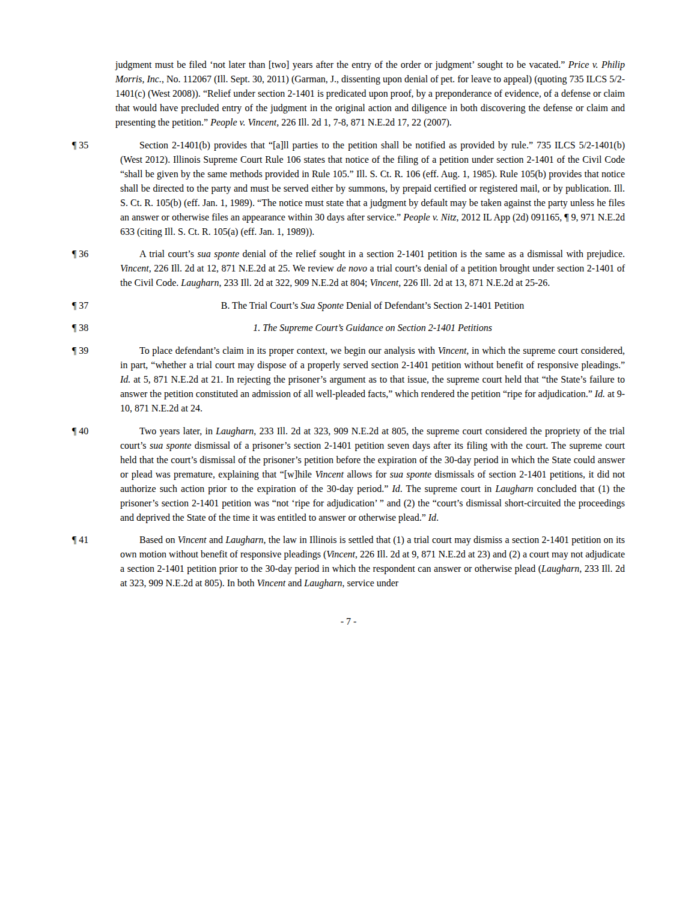judgment must be filed ‘not later than [two] years after the entry of the order or judgment’ sought to be vacated.” Price v. Philip Morris, Inc., No. 112067 (Ill. Sept. 30, 2011) (Garman, J., dissenting upon denial of pet. for leave to appeal) (quoting 735 ILCS 5/2-1401(c) (West 2008)). “Relief under section 2-1401 is predicated upon proof, by a preponderance of evidence, of a defense or claim that would have precluded entry of the judgment in the original action and diligence in both discovering the defense or claim and presenting the petition.” People v. Vincent, 226 Ill. 2d 1, 7-8, 871 N.E.2d 17, 22 (2007).
¶ 35
Section 2-1401(b) provides that “[a]ll parties to the petition shall be notified as provided by rule.” 735 ILCS 5/2-1401(b) (West 2012). Illinois Supreme Court Rule 106 states that notice of the filing of a petition under section 2-1401 of the Civil Code “shall be given by the same methods provided in Rule 105.” Ill. S. Ct. R. 106 (eff. Aug. 1, 1985). Rule 105(b) provides that notice shall be directed to the party and must be served either by summons, by prepaid certified or registered mail, or by publication. Ill. S. Ct. R. 105(b) (eff. Jan. 1, 1989). “The notice must state that a judgment by default may be taken against the party unless he files an answer or otherwise files an appearance within 30 days after service.” People v. Nitz, 2012 IL App (2d) 091165, ¶ 9, 971 N.E.2d 633 (citing Ill. S. Ct. R. 105(a) (eff. Jan. 1, 1989)).
¶ 36
A trial court’s sua sponte denial of the relief sought in a section 2-1401 petition is the same as a dismissal with prejudice. Vincent, 226 Ill. 2d at 12, 871 N.E.2d at 25. We review de novo a trial court’s denial of a petition brought under section 2-1401 of the Civil Code. Laugharn, 233 Ill. 2d at 322, 909 N.E.2d at 804; Vincent, 226 Ill. 2d at 13, 871 N.E.2d at 25-26.
¶ 37
B. The Trial Court’s Sua Sponte Denial of Defendant’s Section 2-1401 Petition
¶ 38
1. The Supreme Court’s Guidance on Section 2-1401 Petitions
¶ 39
To place defendant’s claim in its proper context, we begin our analysis with Vincent, in which the supreme court considered, in part, “whether a trial court may dispose of a properly served section 2-1401 petition without benefit of responsive pleadings.” Id. at 5, 871 N.E.2d at 21. In rejecting the prisoner’s argument as to that issue, the supreme court held that “the State’s failure to answer the petition constituted an admission of all well-pleaded facts,” which rendered the petition “ripe for adjudication.” Id. at 9-10, 871 N.E.2d at 24.
¶ 40
Two years later, in Laugharn, 233 Ill. 2d at 323, 909 N.E.2d at 805, the supreme court considered the propriety of the trial court’s sua sponte dismissal of a prisoner’s section 2-1401 petition seven days after its filing with the court. The supreme court held that the court’s dismissal of the prisoner’s petition before the expiration of the 30-day period in which the State could answer or plead was premature, explaining that “[w]hile Vincent allows for sua sponte dismissals of section 2-1401 petitions, it did not authorize such action prior to the expiration of the 30-day period.” Id. The supreme court in Laugharn concluded that (1) the prisoner’s section 2-1401 petition was “not ‘ripe for adjudication’ ” and (2) the “court’s dismissal short-circuited the proceedings and deprived the State of the time it was entitled to answer or otherwise plead.” Id.
¶ 41
Based on Vincent and Laugharn, the law in Illinois is settled that (1) a trial court may dismiss a section 2-1401 petition on its own motion without benefit of responsive pleadings (Vincent, 226 Ill. 2d at 9, 871 N.E.2d at 23) and (2) a court may not adjudicate a section 2-1401 petition prior to the 30-day period in which the respondent can answer or otherwise plead (Laugharn, 233 Ill. 2d at 323, 909 N.E.2d at 805). In both Vincent and Laugharn, service under
- 7 -